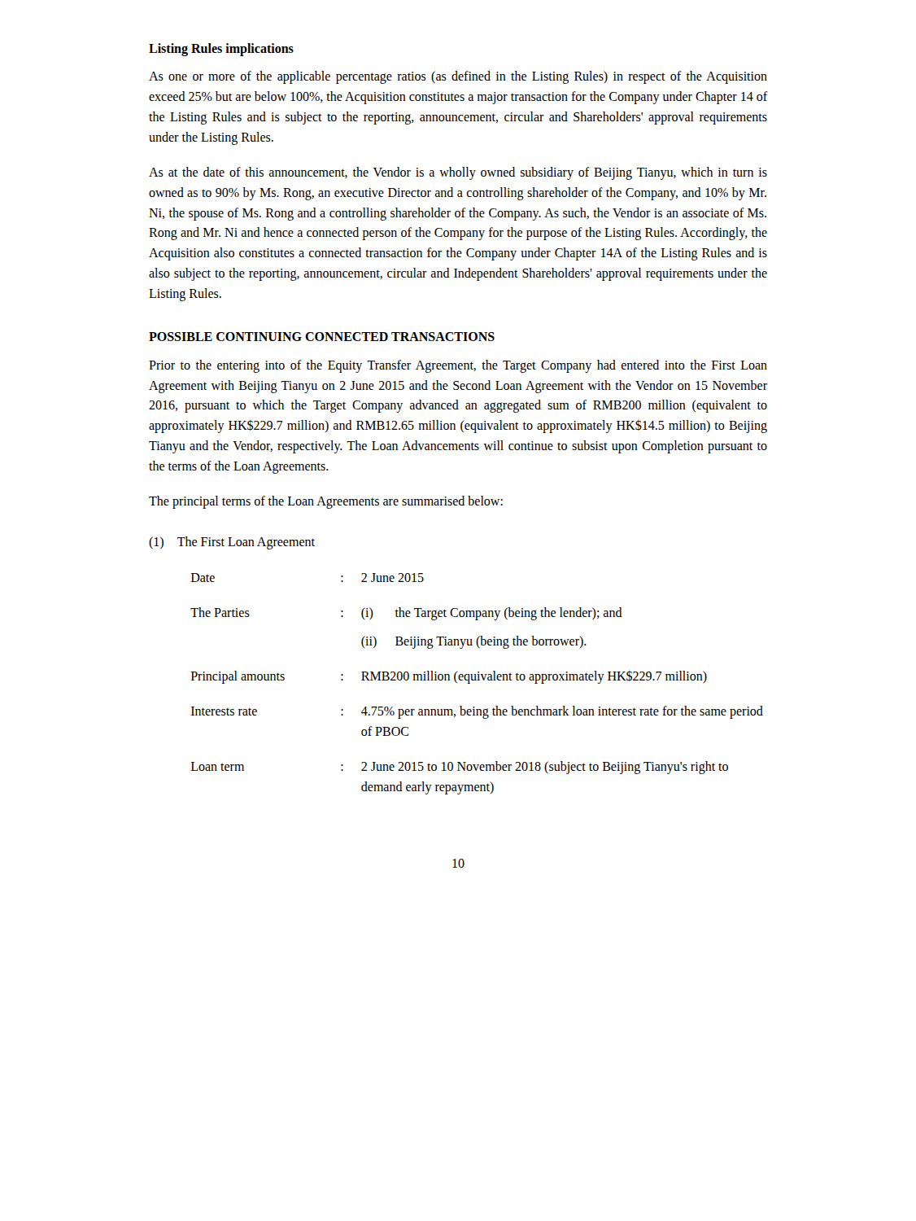Listing Rules implications
As one or more of the applicable percentage ratios (as defined in the Listing Rules) in respect of the Acquisition exceed 25% but are below 100%, the Acquisition constitutes a major transaction for the Company under Chapter 14 of the Listing Rules and is subject to the reporting, announcement, circular and Shareholders' approval requirements under the Listing Rules.
As at the date of this announcement, the Vendor is a wholly owned subsidiary of Beijing Tianyu, which in turn is owned as to 90% by Ms. Rong, an executive Director and a controlling shareholder of the Company, and 10% by Mr. Ni, the spouse of Ms. Rong and a controlling shareholder of the Company. As such, the Vendor is an associate of Ms. Rong and Mr. Ni and hence a connected person of the Company for the purpose of the Listing Rules. Accordingly, the Acquisition also constitutes a connected transaction for the Company under Chapter 14A of the Listing Rules and is also subject to the reporting, announcement, circular and Independent Shareholders' approval requirements under the Listing Rules.
Possible Continuing Connected Transactions
Prior to the entering into of the Equity Transfer Agreement, the Target Company had entered into the First Loan Agreement with Beijing Tianyu on 2 June 2015 and the Second Loan Agreement with the Vendor on 15 November 2016, pursuant to which the Target Company advanced an aggregated sum of RMB200 million (equivalent to approximately HK$229.7 million) and RMB12.65 million (equivalent to approximately HK$14.5 million) to Beijing Tianyu and the Vendor, respectively. The Loan Advancements will continue to subsist upon Completion pursuant to the terms of the Loan Agreements.
The principal terms of the Loan Agreements are summarised below:
(1) The First Loan Agreement
| Date | : | 2 June 2015 |
| The Parties | : | (i) the Target Company (being the lender); and (ii) Beijing Tianyu (being the borrower). |
| Principal amounts | : | RMB200 million (equivalent to approximately HK$229.7 million) |
| Interests rate | : | 4.75% per annum, being the benchmark loan interest rate for the same period of PBOC |
| Loan term | : | 2 June 2015 to 10 November 2018 (subject to Beijing Tianyu's right to demand early repayment) |
10